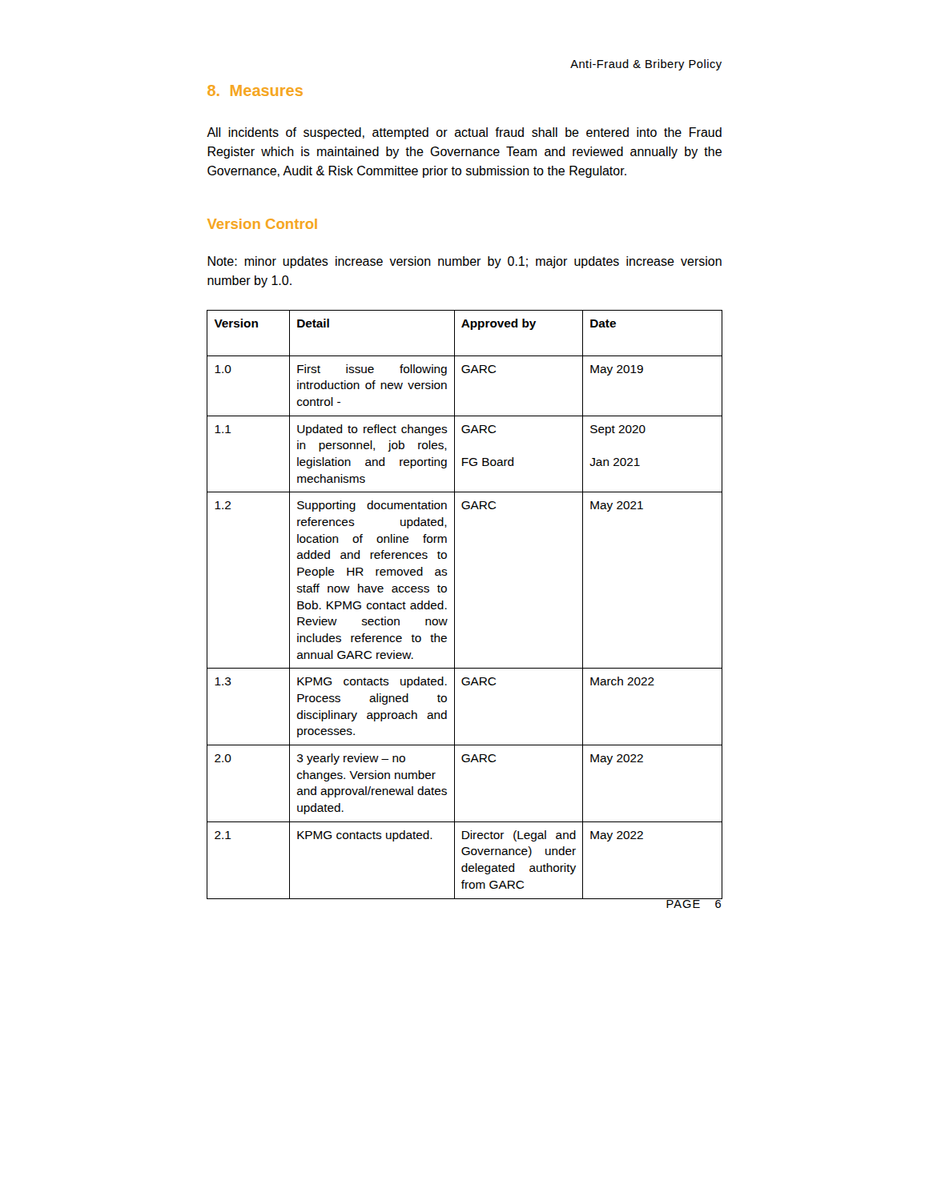Anti-Fraud & Bribery Policy
8. Measures
All incidents of suspected, attempted or actual fraud shall be entered into the Fraud Register which is maintained by the Governance Team and reviewed annually by the Governance, Audit & Risk Committee prior to submission to the Regulator.
Version Control
Note: minor updates increase version number by 0.1; major updates increase version number by 1.0.
| Version | Detail | Approved by | Date |
| --- | --- | --- | --- |
| 1.0 | First issue following introduction of new version control - | GARC | May 2019 |
| 1.1 | Updated to reflect changes in personnel, job roles, legislation and reporting mechanisms | GARC FG Board | Sept 2020 Jan 2021 |
| 1.2 | Supporting documentation references updated, location of online form added and references to People HR removed as staff now have access to Bob. KPMG contact added. Review section now includes reference to the annual GARC review. | GARC | May 2021 |
| 1.3 | KPMG contacts updated. Process aligned to disciplinary approach and processes. | GARC | March 2022 |
| 2.0 | 3 yearly review – no changes. Version number and approval/renewal dates updated. | GARC | May 2022 |
| 2.1 | KPMG contacts updated. | Director (Legal and Governance) under delegated authority from GARC | May 2022 |
PAGE6